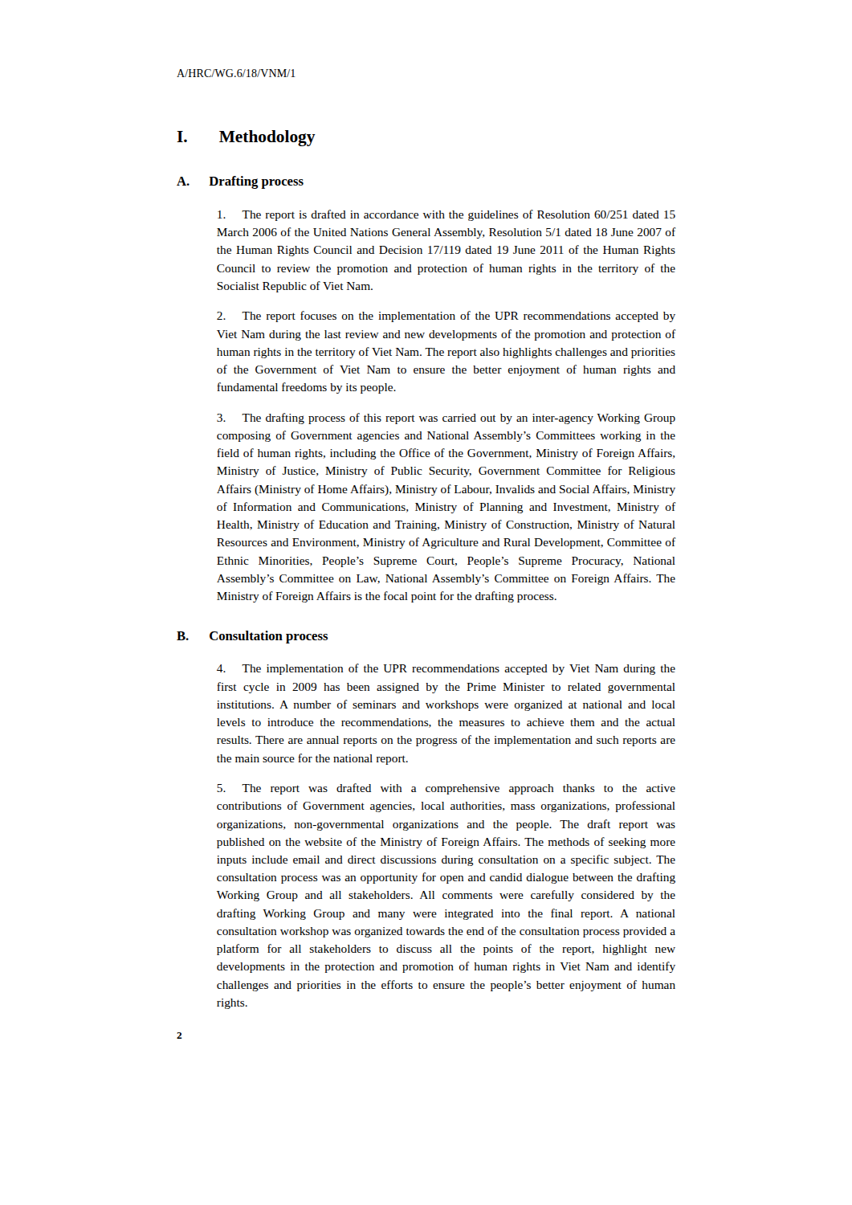A/HRC/WG.6/18/VNM/1
I. Methodology
A. Drafting process
1. The report is drafted in accordance with the guidelines of Resolution 60/251 dated 15 March 2006 of the United Nations General Assembly, Resolution 5/1 dated 18 June 2007 of the Human Rights Council and Decision 17/119 dated 19 June 2011 of the Human Rights Council to review the promotion and protection of human rights in the territory of the Socialist Republic of Viet Nam.
2. The report focuses on the implementation of the UPR recommendations accepted by Viet Nam during the last review and new developments of the promotion and protection of human rights in the territory of Viet Nam. The report also highlights challenges and priorities of the Government of Viet Nam to ensure the better enjoyment of human rights and fundamental freedoms by its people.
3. The drafting process of this report was carried out by an inter-agency Working Group composing of Government agencies and National Assembly’s Committees working in the field of human rights, including the Office of the Government, Ministry of Foreign Affairs, Ministry of Justice, Ministry of Public Security, Government Committee for Religious Affairs (Ministry of Home Affairs), Ministry of Labour, Invalids and Social Affairs, Ministry of Information and Communications, Ministry of Planning and Investment, Ministry of Health, Ministry of Education and Training, Ministry of Construction, Ministry of Natural Resources and Environment, Ministry of Agriculture and Rural Development, Committee of Ethnic Minorities, People’s Supreme Court, People’s Supreme Procuracy, National Assembly’s Committee on Law, National Assembly’s Committee on Foreign Affairs. The Ministry of Foreign Affairs is the focal point for the drafting process.
B. Consultation process
4. The implementation of the UPR recommendations accepted by Viet Nam during the first cycle in 2009 has been assigned by the Prime Minister to related governmental institutions. A number of seminars and workshops were organized at national and local levels to introduce the recommendations, the measures to achieve them and the actual results. There are annual reports on the progress of the implementation and such reports are the main source for the national report.
5. The report was drafted with a comprehensive approach thanks to the active contributions of Government agencies, local authorities, mass organizations, professional organizations, non-governmental organizations and the people. The draft report was published on the website of the Ministry of Foreign Affairs. The methods of seeking more inputs include email and direct discussions during consultation on a specific subject. The consultation process was an opportunity for open and candid dialogue between the drafting Working Group and all stakeholders. All comments were carefully considered by the drafting Working Group and many were integrated into the final report. A national consultation workshop was organized towards the end of the consultation process provided a platform for all stakeholders to discuss all the points of the report, highlight new developments in the protection and promotion of human rights in Viet Nam and identify challenges and priorities in the efforts to ensure the people’s better enjoyment of human rights.
2